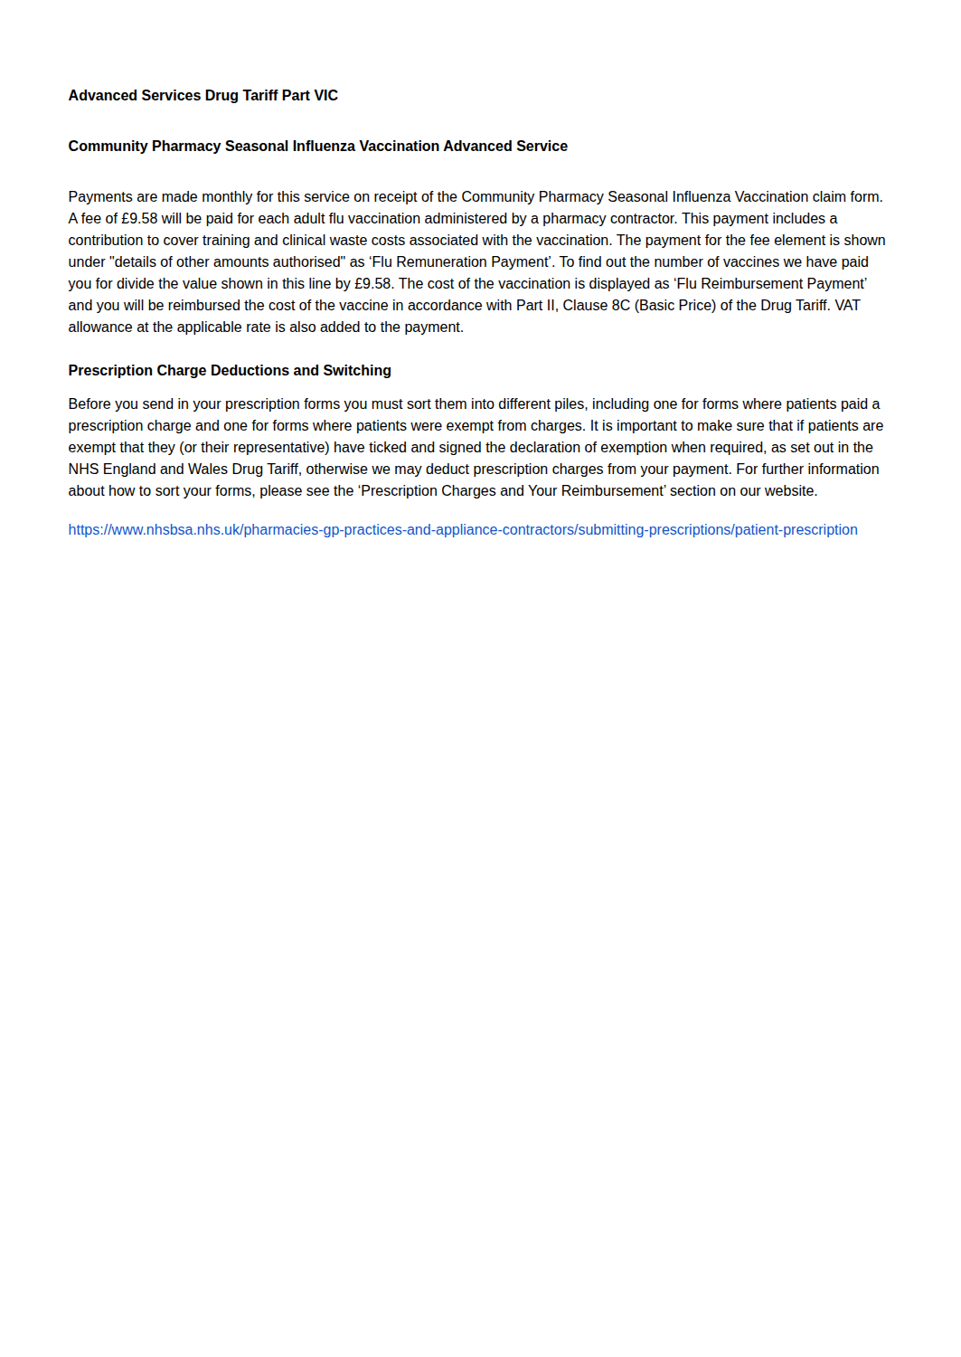Advanced Services Drug Tariff Part VIC
Community Pharmacy Seasonal Influenza Vaccination Advanced Service
Payments are made monthly for this service on receipt of the Community Pharmacy Seasonal Influenza Vaccination claim form. A fee of £9.58 will be paid for each adult flu vaccination administered by a pharmacy contractor. This payment includes a contribution to cover training and clinical waste costs associated with the vaccination. The payment for the fee element is shown under "details of other amounts authorised" as ‘Flu Remuneration Payment’. To find out the number of vaccines we have paid you for divide the value shown in this line by £9.58. The cost of the vaccination is displayed as ‘Flu Reimbursement Payment’ and you will be reimbursed the cost of the vaccine in accordance with Part II, Clause 8C (Basic Price) of the Drug Tariff. VAT allowance at the applicable rate is also added to the payment.
Prescription Charge Deductions and Switching
Before you send in your prescription forms you must sort them into different piles, including one for forms where patients paid a prescription charge and one for forms where patients were exempt from charges. It is important to make sure that if patients are exempt that they (or their representative) have ticked and signed the declaration of exemption when required, as set out in the NHS England and Wales Drug Tariff, otherwise we may deduct prescription charges from your payment. For further information about how to sort your forms, please see the ‘Prescription Charges and Your Reimbursement’ section on our website.
https://www.nhsbsa.nhs.uk/pharmacies-gp-practices-and-appliance-contractors/submitting-prescriptions/patient-prescription